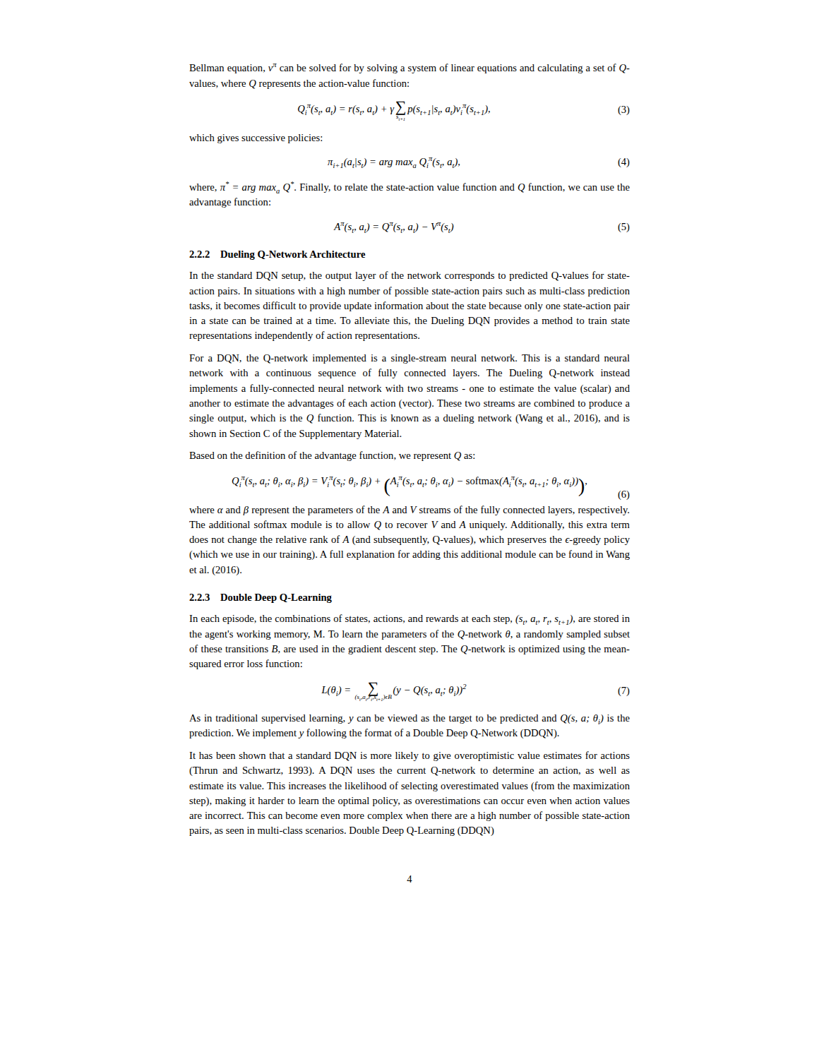Bellman equation, vπ can be solved for by solving a system of linear equations and calculating a set of Q-values, where Q represents the action-value function:
Qiπ(st, at) = r(st, at) + γ∑st+1 p(st+1|st, at)viπ(st+1),
(3)
which gives successive policies:
πi+1(at|st) = arg maxa Qiπ(st, at),
(4)
where, π* = arg maxa Q*. Finally, to relate the state-action value function and Q function, we can use the advantage function:
Aπ(st, at) = Qπ(st, at) − Vπ(st)
(5)
2.2.2 Dueling Q-Network Architecture
In the standard DQN setup, the output layer of the network corresponds to predicted Q-values for state-action pairs. In situations with a high number of possible state-action pairs such as multi-class prediction tasks, it becomes difficult to provide update information about the state because only one state-action pair in a state can be trained at a time. To alleviate this, the Dueling DQN provides a method to train state representations independently of action representations.
For a DQN, the Q-network implemented is a single-stream neural network. This is a standard neural network with a continuous sequence of fully connected layers. The Dueling Q-network instead implements a fully-connected neural network with two streams - one to estimate the value (scalar) and another to estimate the advantages of each action (vector). These two streams are combined to produce a single output, which is the Q function. This is known as a dueling network (Wang et al., 2016), and is shown in Section C of the Supplementary Material.
Based on the definition of the advantage function, we represent Q as:
Qiπ(st, at; θi, αi, βi) = Viπ(st; θi, βi) + (Aiπ(st, at; θi, αi) − softmax(Aiπ(st, at+1; θi, αi))),
(6)
where α and β represent the parameters of the A and V streams of the fully connected layers, respectively. The additional softmax module is to allow Q to recover V and A uniquely. Additionally, this extra term does not change the relative rank of A (and subsequently, Q-values), which preserves the ϵ-greedy policy (which we use in our training). A full explanation for adding this additional module can be found in Wang et al. (2016).
2.2.3 Double Deep Q-Learning
In each episode, the combinations of states, actions, and rewards at each step, (st, at, rt, st+1), are stored in the agent's working memory, M. To learn the parameters of the Q-network θ, a randomly sampled subset of these transitions B, are used in the gradient descent step. The Q-network is optimized using the mean-squared error loss function:
L(θi) = ∑(st,at,rt,st+1)ϵB(y − Q(st, at; θi))2
(7)
As in traditional supervised learning, y can be viewed as the target to be predicted and Q(s, a; θi) is the prediction. We implement y following the format of a Double Deep Q-Network (DDQN).
It has been shown that a standard DQN is more likely to give overoptimistic value estimates for actions (Thrun and Schwartz, 1993). A DQN uses the current Q-network to determine an action, as well as estimate its value. This increases the likelihood of selecting overestimated values (from the maximization step), making it harder to learn the optimal policy, as overestimations can occur even when action values are incorrect. This can become even more complex when there are a high number of possible state-action pairs, as seen in multi-class scenarios. Double Deep Q-Learning (DDQN)
4